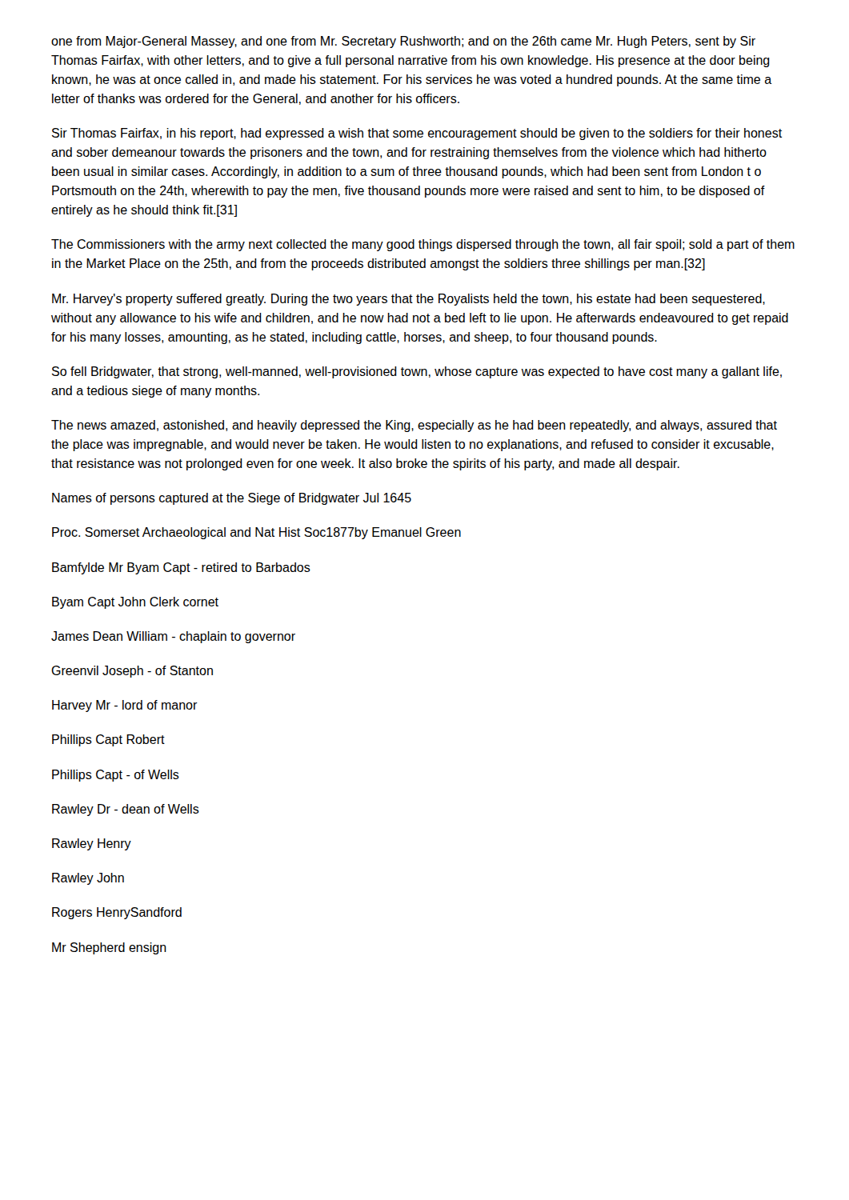one from Major-General Massey, and one from Mr. Secretary Rushworth; and on the 26th came Mr. Hugh Peters, sent by Sir Thomas Fairfax, with other letters, and to give a full personal narrative from his own knowledge. His presence at the door being known, he was at once called in, and made his statement. For his services he was voted a hundred pounds. At the same time a letter of thanks was ordered for the General, and another for his officers.
Sir Thomas Fairfax, in his report, had expressed a wish that some encouragement should be given to the soldiers for their honest and sober demeanour towards the prisoners and the town, and for restraining themselves from the violence which had hitherto been usual in similar cases. Accordingly, in addition to a sum of three thousand pounds, which had been sent from London t o Portsmouth on the 24th, wherewith to pay the men, five thousand pounds more were raised and sent to him, to be disposed of entirely as he should think fit.[31]
The Commissioners with the army next collected the many good things dispersed through the town, all fair spoil; sold a part of them in the Market Place on the 25th, and from the proceeds distributed amongst the soldiers three shillings per man.[32]
Mr. Harvey's property suffered greatly. During the two years that the Royalists held the town, his estate had been sequestered, without any allowance to his wife and children, and he now had not a bed left to lie upon. He afterwards endeavoured to get repaid for his many losses, amounting, as he stated, including cattle, horses, and sheep, to four thousand pounds.
So fell Bridgwater, that strong, well-manned, well-provisioned town, whose capture was expected to have cost many a gallant life, and a tedious siege of many months.
The news amazed, astonished, and heavily depressed the King, especially as he had been repeatedly, and always, assured that the place was impregnable, and would never be taken. He would listen to no explanations, and refused to consider it excusable, that resistance was not prolonged even for one week. It also broke the spirits of his party, and made all despair.
Names of persons captured at the Siege of Bridgwater Jul 1645
Proc. Somerset Archaeological and Nat Hist Soc1877by Emanuel Green
Bamfylde Mr Byam Capt - retired to Barbados
Byam Capt John Clerk cornet
James Dean William - chaplain to governor
Greenvil Joseph - of Stanton
Harvey Mr - lord of manor
Phillips Capt Robert
Phillips Capt - of Wells
Rawley Dr - dean of Wells
Rawley Henry
Rawley John
Rogers HenrySandford
Mr Shepherd ensign